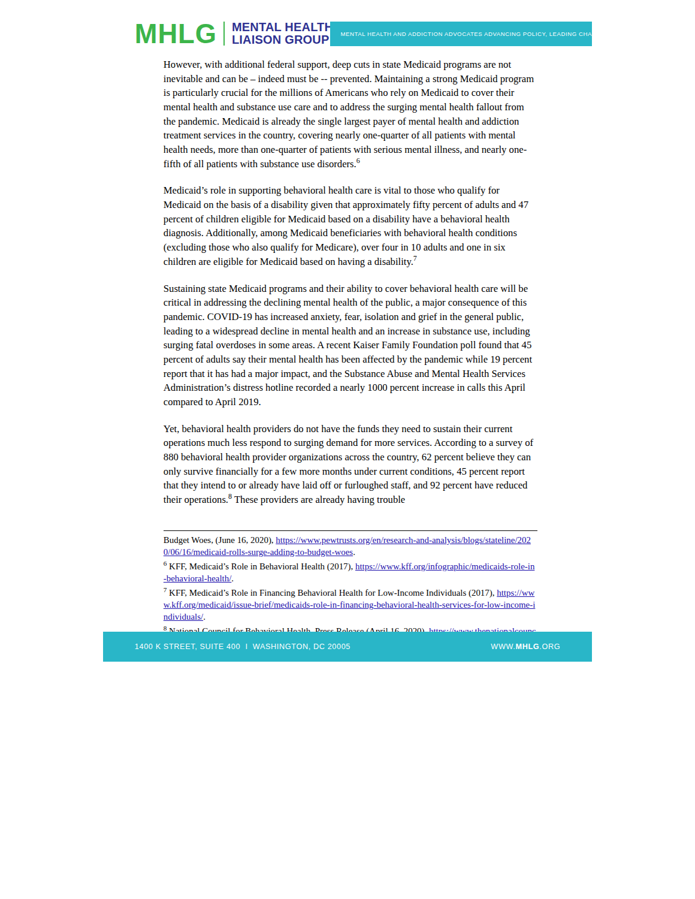MHLG
MENTAL HEALTH
LIAISON GROUP
MENTAL HEALTH AND ADDICTION ADVOCATES ADVANCING POLICY, LEADING CHANGE
However, with additional federal support, deep cuts in state Medicaid programs are not inevitable and can be – indeed must be -- prevented. Maintaining a strong Medicaid program is particularly crucial for the millions of Americans who rely on Medicaid to cover their mental health and substance use care and to address the surging mental health fallout from the pandemic. Medicaid is already the single largest payer of mental health and addiction treatment services in the country, covering nearly one-quarter of all patients with mental health needs, more than one-quarter of patients with serious mental illness, and nearly one-fifth of all patients with substance use disorders.6
Medicaid’s role in supporting behavioral health care is vital to those who qualify for Medicaid on the basis of a disability given that approximately fifty percent of adults and 47 percent of children eligible for Medicaid based on a disability have a behavioral health diagnosis. Additionally, among Medicaid beneficiaries with behavioral health conditions (excluding those who also qualify for Medicare), over four in 10 adults and one in six children are eligible for Medicaid based on having a disability.7
Sustaining state Medicaid programs and their ability to cover behavioral health care will be critical in addressing the declining mental health of the public, a major consequence of this pandemic. COVID-19 has increased anxiety, fear, isolation and grief in the general public, leading to a widespread decline in mental health and an increase in substance use, including surging fatal overdoses in some areas. A recent Kaiser Family Foundation poll found that 45 percent of adults say their mental health has been affected by the pandemic while 19 percent report that it has had a major impact, and the Substance Abuse and Mental Health Services Administration’s distress hotline recorded a nearly 1000 percent increase in calls this April compared to April 2019.
Yet, behavioral health providers do not have the funds they need to sustain their current operations much less respond to surging demand for more services. According to a survey of 880 behavioral health provider organizations across the country, 62 percent believe they can only survive financially for a few more months under current conditions, 45 percent report that they intend to or already have laid off or furloughed staff, and 92 percent have reduced their operations.8 These providers are already having trouble
Budget Woes, (June 16, 2020), https://www.pewtrusts.org/en/research-and-analysis/blogs/stateline/2020/06/16/medicaid-rolls-surge-adding-to-budget-woes.
6 KFF, Medicaid’s Role in Behavioral Health (2017), https://www.kff.org/infographic/medicaids-role-in-behavioral-health/.
7 KFF, Medicaid’s Role in Financing Behavioral Health for Low-Income Individuals (2017), https://www.kff.org/medicaid/issue-brief/medicaids-role-in-financing-behavioral-health-services-for-low-income-individuals/.
8 National Council for Behavioral Health, Press Release (April 16, 2020), https://www.thenationalcouncil.org/press-releases/behavioral-health-crisis-in-america-getting-worse-as-covid-19-forces-community-behavioral-health-care-organizations-to-cut-back/.
1400 K STREET, SUITE 400 I WASHINGTON, DC 20005
WWW.MHLG.ORG